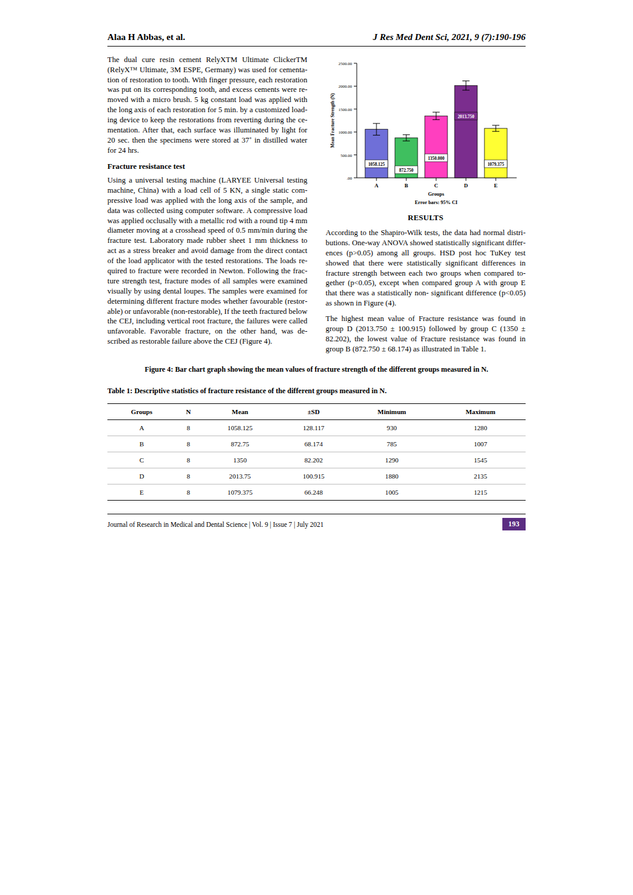Alaa H Abbas, et al.
J Res Med Dent Sci, 2021, 9 (7):190-196
The dual cure resin cement RelyXTM Ultimate ClickerTM (RelyX™ Ultimate, 3M ESPE, Germany) was used for cementation of restoration to tooth. With finger pressure, each restoration was put on its corresponding tooth, and excess cements were removed with a micro brush. 5 kg constant load was applied with the long axis of each restoration for 5 min. by a customized loading device to keep the restorations from reverting during the cementation. After that, each surface was illuminated by light for 20 sec. then the specimens were stored at 37˚ in distilled water for 24 hrs.
Fracture resistance test
Using a universal testing machine (LARYEE Universal testing machine, China) with a load cell of 5 KN, a single static compressive load was applied with the long axis of the sample, and data was collected using computer software. A compressive load was applied occlusally with a metallic rod with a round tip 4 mm diameter moving at a crosshead speed of 0.5 mm/min during the fracture test. Laboratory made rubber sheet 1 mm thickness to act as a stress breaker and avoid damage from the direct contact of the load applicator with the tested restorations. The loads required to fracture were recorded in Newton. Following the fracture strength test, fracture modes of all samples were examined visually by using dental loupes. The samples were examined for determining different fracture modes whether favourable (restorable) or unfavorable (non-restorable), If the teeth fractured below the CEJ, including vertical root fracture, the failures were called unfavorable. Favorable fracture, on the other hand, was described as restorable failure above the CEJ (Figure 4).
.00 500.00 1000.00 1500.00 2000.00 2500.00 Mean Fracture Strength (N) 1058.125 872.750 1350.000 2013.750 1079.375 A B C D E Groups Error bars: 95% CI
Results
According to the Shapiro-Wilk tests, the data had normal distributions. One-way ANOVA showed statistically significant differences (p>0.05) among all groups. HSD post hoc TuKey test showed that there were statistically significant differences in fracture strength between each two groups when compared together (p<0.05), except when compared group A with group E that there was a statistically non- significant difference (p<0.05) as shown in Figure (4).
The highest mean value of Fracture resistance was found in group D (2013.750 ± 100.915) followed by group C (1350 ± 82.202), the lowest value of Fracture resistance was found in group B (872.750 ± 68.174) as illustrated in Table 1.
Figure 4: Bar chart graph showing the mean values of fracture strength of the different groups measured in N.
Table 1: Descriptive statistics of fracture resistance of the different groups measured in N.
| Groups | N | Mean | ±SD | Minimum | Maximum |
| --- | --- | --- | --- | --- | --- |
| A | 8 | 1058.125 | 128.117 | 930 | 1280 |
| B | 8 | 872.75 | 68.174 | 785 | 1007 |
| C | 8 | 1350 | 82.202 | 1290 | 1545 |
| D | 8 | 2013.75 | 100.915 | 1880 | 2135 |
| E | 8 | 1079.375 | 66.248 | 1005 | 1215 |
Journal of Research in Medical and Dental Science | Vol. 9 | Issue 7 | July 2021
193